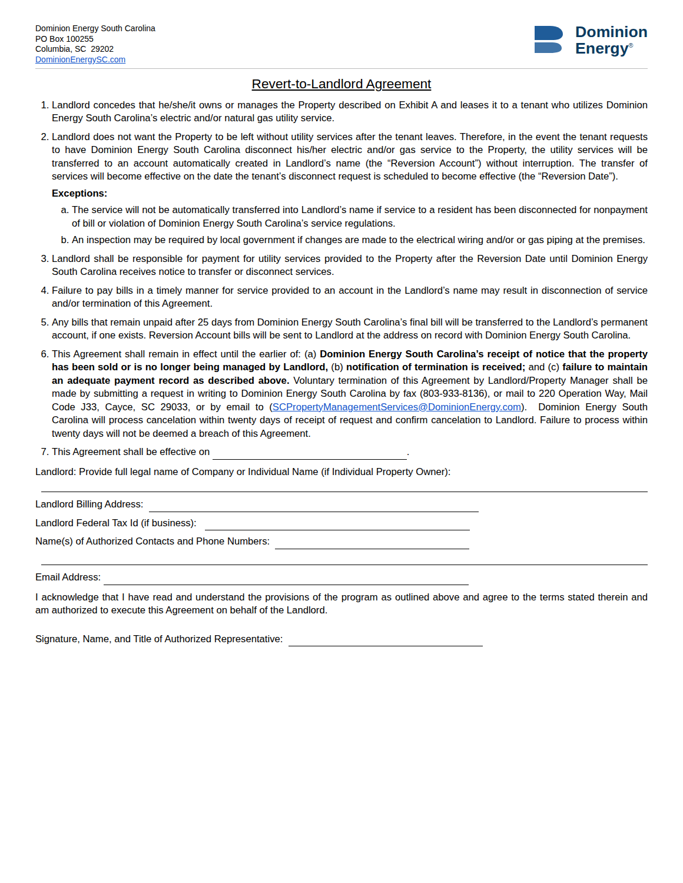Dominion Energy South Carolina
PO Box 100255
Columbia, SC 29202
DominionEnergySC.com
Dominion
Energy®
Revert-to-Landlord Agreement
Landlord concedes that he/she/it owns or manages the Property described on Exhibit A and leases it to a tenant who utilizes Dominion Energy South Carolina’s electric and/or natural gas utility service.
Landlord does not want the Property to be left without utility services after the tenant leaves. Therefore, in the event the tenant requests to have Dominion Energy South Carolina disconnect his/her electric and/or gas service to the Property, the utility services will be transferred to an account automatically created in Landlord’s name (the “Reversion Account”) without interruption. The transfer of services will become effective on the date the tenant’s disconnect request is scheduled to become effective (the “Reversion Date”).
Exceptions:
The service will not be automatically transferred into Landlord’s name if service to a resident has been disconnected for nonpayment of bill or violation of Dominion Energy South Carolina’s service regulations.
An inspection may be required by local government if changes are made to the electrical wiring and/or or gas piping at the premises.
Landlord shall be responsible for payment for utility services provided to the Property after the Reversion Date until Dominion Energy South Carolina receives notice to transfer or disconnect services.
Failure to pay bills in a timely manner for service provided to an account in the Landlord’s name may result in disconnection of service and/or termination of this Agreement.
Any bills that remain unpaid after 25 days from Dominion Energy South Carolina’s final bill will be transferred to the Landlord’s permanent account, if one exists. Reversion Account bills will be sent to Landlord at the address on record with Dominion Energy South Carolina.
This Agreement shall remain in effect until the earlier of: (a) Dominion Energy South Carolina’s receipt of notice that the property has been sold or is no longer being managed by Landlord, (b) notification of termination is received; and (c) failure to maintain an adequate payment record as described above. Voluntary termination of this Agreement by Landlord/Property Manager shall be made by submitting a request in writing to Dominion Energy South Carolina by fax (803-933-8136), or mail to 220 Operation Way, Mail Code J33, Cayce, SC 29033, or by email to (SCPropertyManagementServices@DominionEnergy.com). Dominion Energy South Carolina will process cancelation within twenty days of receipt of request and confirm cancelation to Landlord. Failure to process within twenty days will not be deemed a breach of this Agreement.
This Agreement shall be effective on .
Landlord: Provide full legal name of Company or Individual Name (if Individual Property Owner):
Landlord Billing Address:
Landlord Federal Tax Id (if business):
Name(s) of Authorized Contacts and Phone Numbers:
Email Address:
I acknowledge that I have read and understand the provisions of the program as outlined above and agree to the terms stated therein and am authorized to execute this Agreement on behalf of the Landlord.
Signature, Name, and Title of Authorized Representative: